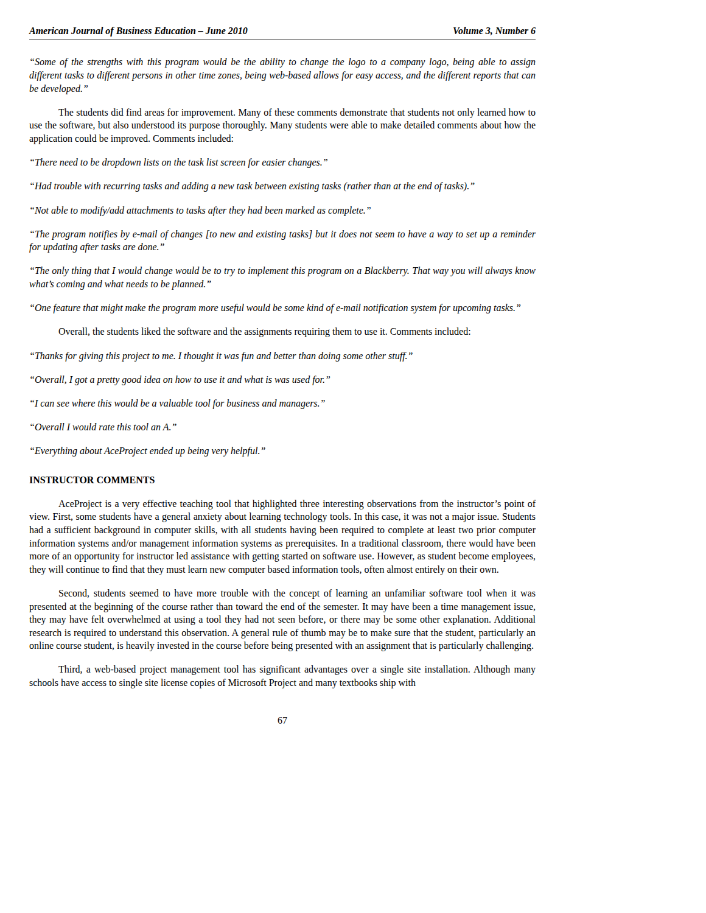American Journal of Business Education – June 2010 Volume 3, Number 6
“Some of the strengths with this program would be the ability to change the logo to a company logo, being able to assign different tasks to different persons in other time zones, being web-based allows for easy access, and the different reports that can be developed.”
The students did find areas for improvement. Many of these comments demonstrate that students not only learned how to use the software, but also understood its purpose thoroughly. Many students were able to make detailed comments about how the application could be improved. Comments included:
“There need to be dropdown lists on the task list screen for easier changes.”
“Had trouble with recurring tasks and adding a new task between existing tasks (rather than at the end of tasks).”
“Not able to modify/add attachments to tasks after they had been marked as complete.”
“The program notifies by e-mail of changes [to new and existing tasks] but it does not seem to have a way to set up a reminder for updating after tasks are done.”
“The only thing that I would change would be to try to implement this program on a Blackberry. That way you will always know what’s coming and what needs to be planned.”
“One feature that might make the program more useful would be some kind of e-mail notification system for upcoming tasks.”
Overall, the students liked the software and the assignments requiring them to use it. Comments included:
“Thanks for giving this project to me. I thought it was fun and better than doing some other stuff.”
“Overall, I got a pretty good idea on how to use it and what is was used for.”
“I can see where this would be a valuable tool for business and managers.”
“Overall I would rate this tool an A.”
“Everything about AceProject ended up being very helpful.”
INSTRUCTOR COMMENTS
AceProject is a very effective teaching tool that highlighted three interesting observations from the instructor’s point of view. First, some students have a general anxiety about learning technology tools. In this case, it was not a major issue. Students had a sufficient background in computer skills, with all students having been required to complete at least two prior computer information systems and/or management information systems as prerequisites. In a traditional classroom, there would have been more of an opportunity for instructor led assistance with getting started on software use. However, as student become employees, they will continue to find that they must learn new computer based information tools, often almost entirely on their own.
Second, students seemed to have more trouble with the concept of learning an unfamiliar software tool when it was presented at the beginning of the course rather than toward the end of the semester. It may have been a time management issue, they may have felt overwhelmed at using a tool they had not seen before, or there may be some other explanation. Additional research is required to understand this observation. A general rule of thumb may be to make sure that the student, particularly an online course student, is heavily invested in the course before being presented with an assignment that is particularly challenging.
Third, a web-based project management tool has significant advantages over a single site installation. Although many schools have access to single site license copies of Microsoft Project and many textbooks ship with
67